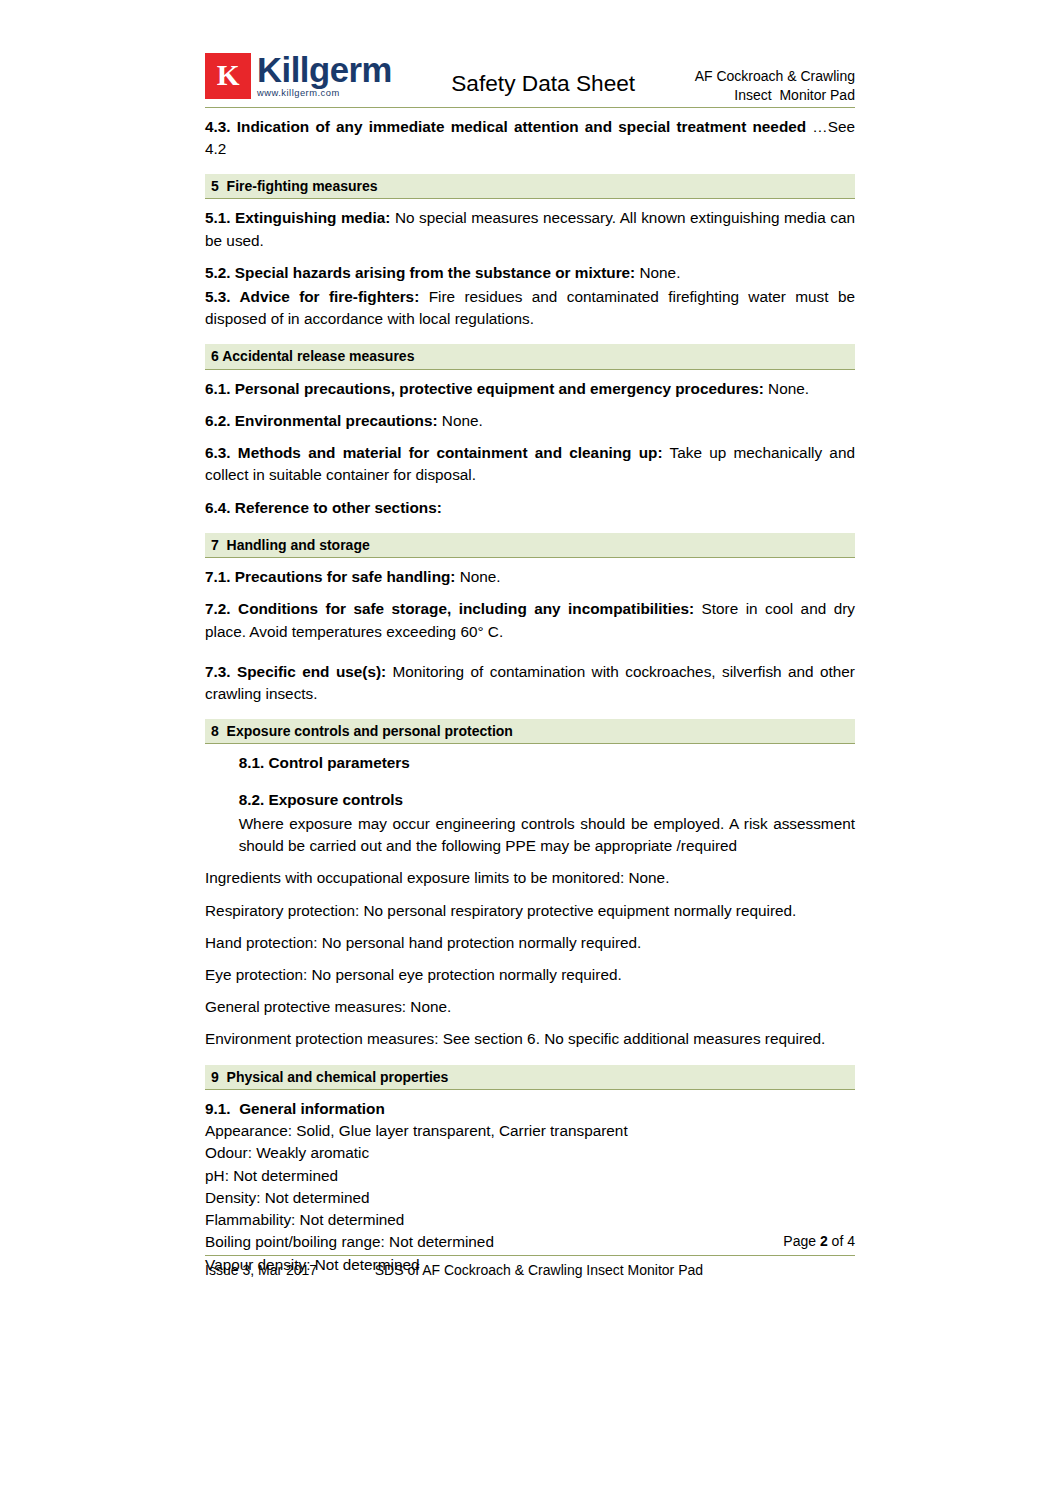K
Killgerm
www.killgerm.com
Safety Data Sheet
AF Cockroach & Crawling
Insect Monitor Pad
4.3. Indication of any immediate medical attention and special treatment needed …See 4.2
5 Fire-fighting measures
5.1. Extinguishing media: No special measures necessary. All known extinguishing media can be used.
5.2. Special hazards arising from the substance or mixture: None.
5.3. Advice for fire-fighters: Fire residues and contaminated firefighting water must be disposed of in accordance with local regulations.
6 Accidental release measures
6.1. Personal precautions, protective equipment and emergency procedures: None.
6.2. Environmental precautions: None.
6.3. Methods and material for containment and cleaning up: Take up mechanically and collect in suitable container for disposal.
6.4. Reference to other sections:
7 Handling and storage
7.1. Precautions for safe handling: None.
7.2. Conditions for safe storage, including any incompatibilities: Store in cool and dry place. Avoid temperatures exceeding 60° C.
7.3. Specific end use(s): Monitoring of contamination with cockroaches, silverfish and other crawling insects.
8 Exposure controls and personal protection
8.1. Control parameters
8.2. Exposure controls
Where exposure may occur engineering controls should be employed. A risk assessment should be carried out and the following PPE may be appropriate /required
Ingredients with occupational exposure limits to be monitored: None.
Respiratory protection: No personal respiratory protective equipment normally required.
Hand protection: No personal hand protection normally required.
Eye protection: No personal eye protection normally required.
General protective measures: None.
Environment protection measures: See section 6. No specific additional measures required.
9 Physical and chemical properties
9.1. General information
Appearance: Solid, Glue layer transparent, Carrier transparent
Odour: Weakly aromatic
pH: Not determined
Density: Not determined
Flammability: Not determined
Boiling point/boiling range: Not determined
Vapour density: Not determined
Page 2 of 4
Issue 3, Mar 2017
SDS of AF Cockroach & Crawling Insect Monitor Pad